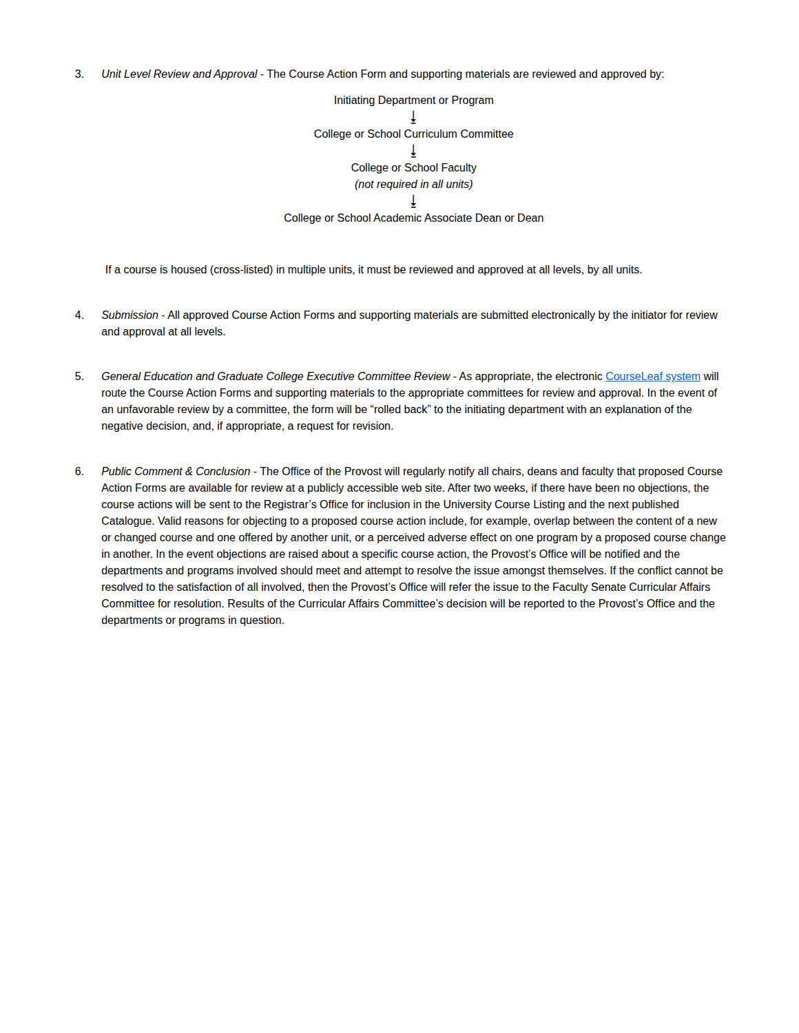Unit Level Review and Approval - The Course Action Form and supporting materials are reviewed and approved by:
Initiating Department or Program
⭳
College or School Curriculum Committee
⭳
College or School Faculty
(not required in all units)
⭳
College or School Academic Associate Dean or Dean
If a course is housed (cross-listed) in multiple units, it must be reviewed and approved at all levels, by all units.
Submission - All approved Course Action Forms and supporting materials are submitted electronically by the initiator for review and approval at all levels.
General Education and Graduate College Executive Committee Review - As appropriate, the electronic CourseLeaf system will route the Course Action Forms and supporting materials to the appropriate committees for review and approval. In the event of an unfavorable review by a committee, the form will be “rolled back” to the initiating department with an explanation of the negative decision, and, if appropriate, a request for revision.
Public Comment & Conclusion - The Office of the Provost will regularly notify all chairs, deans and faculty that proposed Course Action Forms are available for review at a publicly accessible web site. After two weeks, if there have been no objections, the course actions will be sent to the Registrar’s Office for inclusion in the University Course Listing and the next published Catalogue. Valid reasons for objecting to a proposed course action include, for example, overlap between the content of a new or changed course and one offered by another unit, or a perceived adverse effect on one program by a proposed course change in another. In the event objections are raised about a specific course action, the Provost’s Office will be notified and the departments and programs involved should meet and attempt to resolve the issue amongst themselves. If the conflict cannot be resolved to the satisfaction of all involved, then the Provost’s Office will refer the issue to the Faculty Senate Curricular Affairs Committee for resolution. Results of the Curricular Affairs Committee’s decision will be reported to the Provost’s Office and the departments or programs in question.